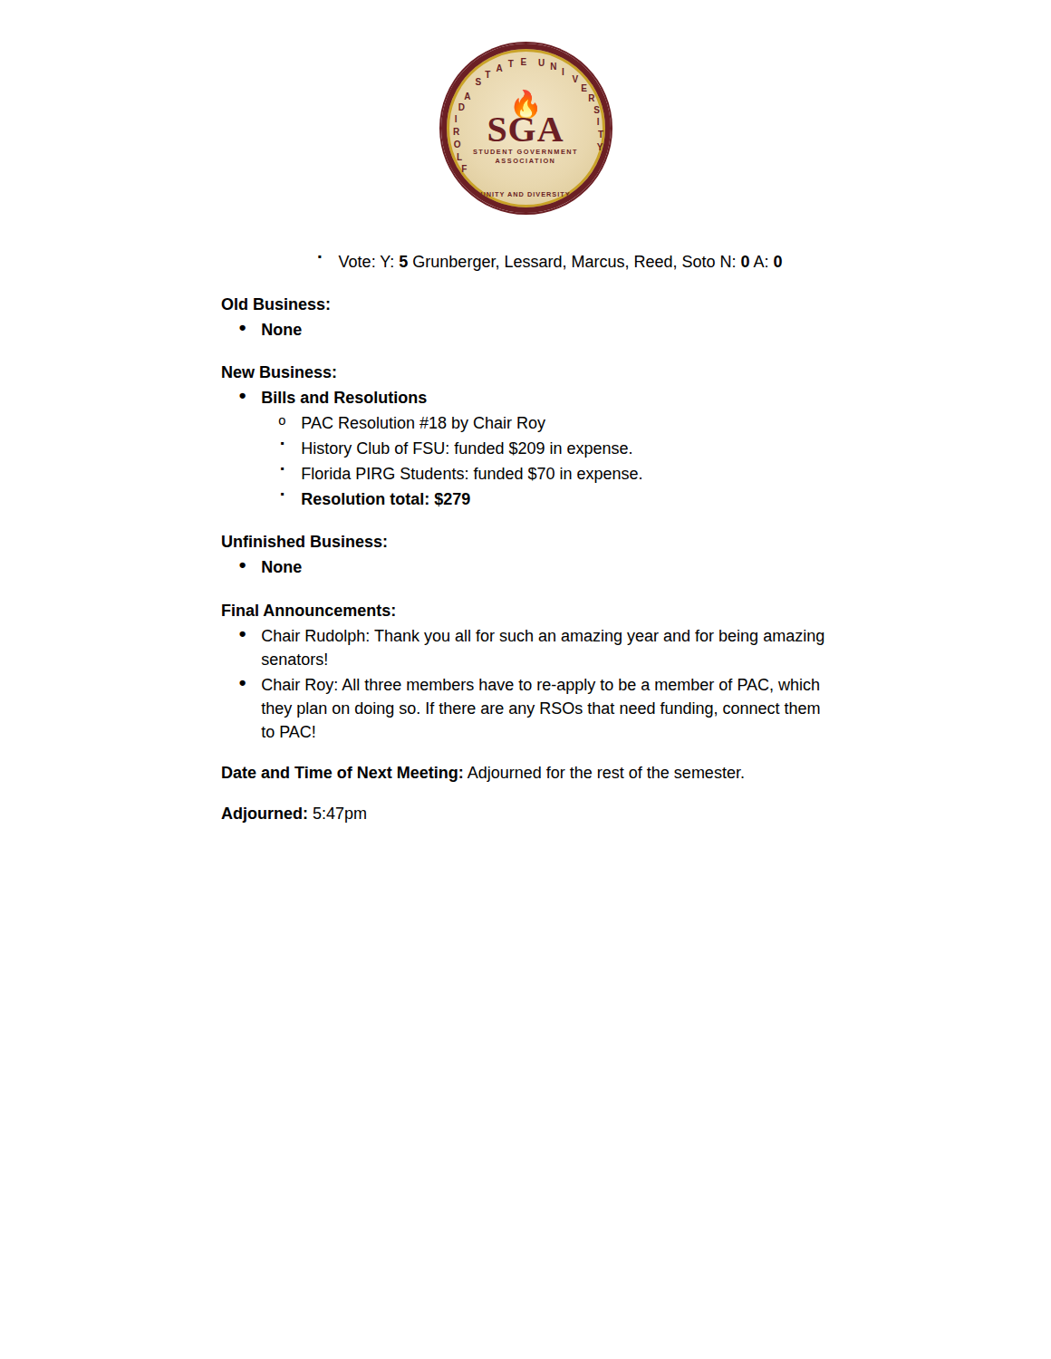F L O R I D A S T A T E U N I V E R S I T Y
🔥
SGA
STUDENT GOVERNMENT
ASSOCIATION
UNITY AND DIVERSITY
Vote: Y: 5 Grunberger, Lessard, Marcus, Reed, Soto N: 0 A: 0
Old Business:
None
New Business:
Bills and Resolutions
PAC Resolution #18 by Chair Roy
History Club of FSU: funded $209 in expense.
Florida PIRG Students: funded $70 in expense.
Resolution total: $279
Unfinished Business:
None
Final Announcements:
Chair Rudolph: Thank you all for such an amazing year and for being amazing senators!
Chair Roy: All three members have to re-apply to be a member of PAC, which they plan on doing so. If there are any RSOs that need funding, connect them to PAC!
Date and Time of Next Meeting: Adjourned for the rest of the semester.
Adjourned: 5:47pm